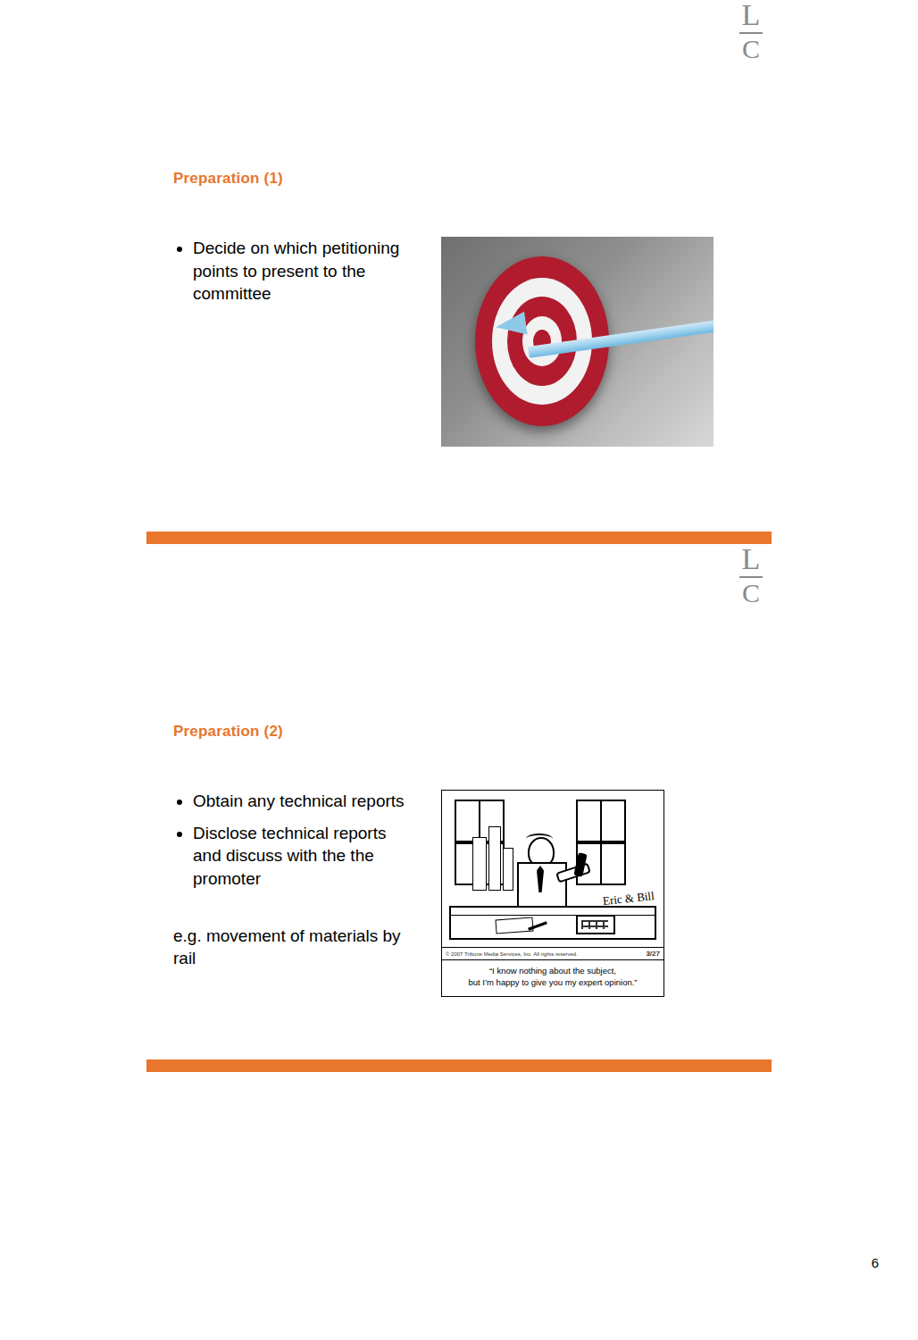L C
Preparation (1)
Decide on which petitioning points to present to the committee
L C
Preparation (2)
Obtain any technical reports
Disclose technical reports and discuss with the the promoter
e.g. movement of materials by rail
Eric & Bill
© 2007 Tribune Media Services, Inc. All rights reserved. 3/27
“I know nothing about the subject,
but I’m happy to give you my expert opinion.”
6